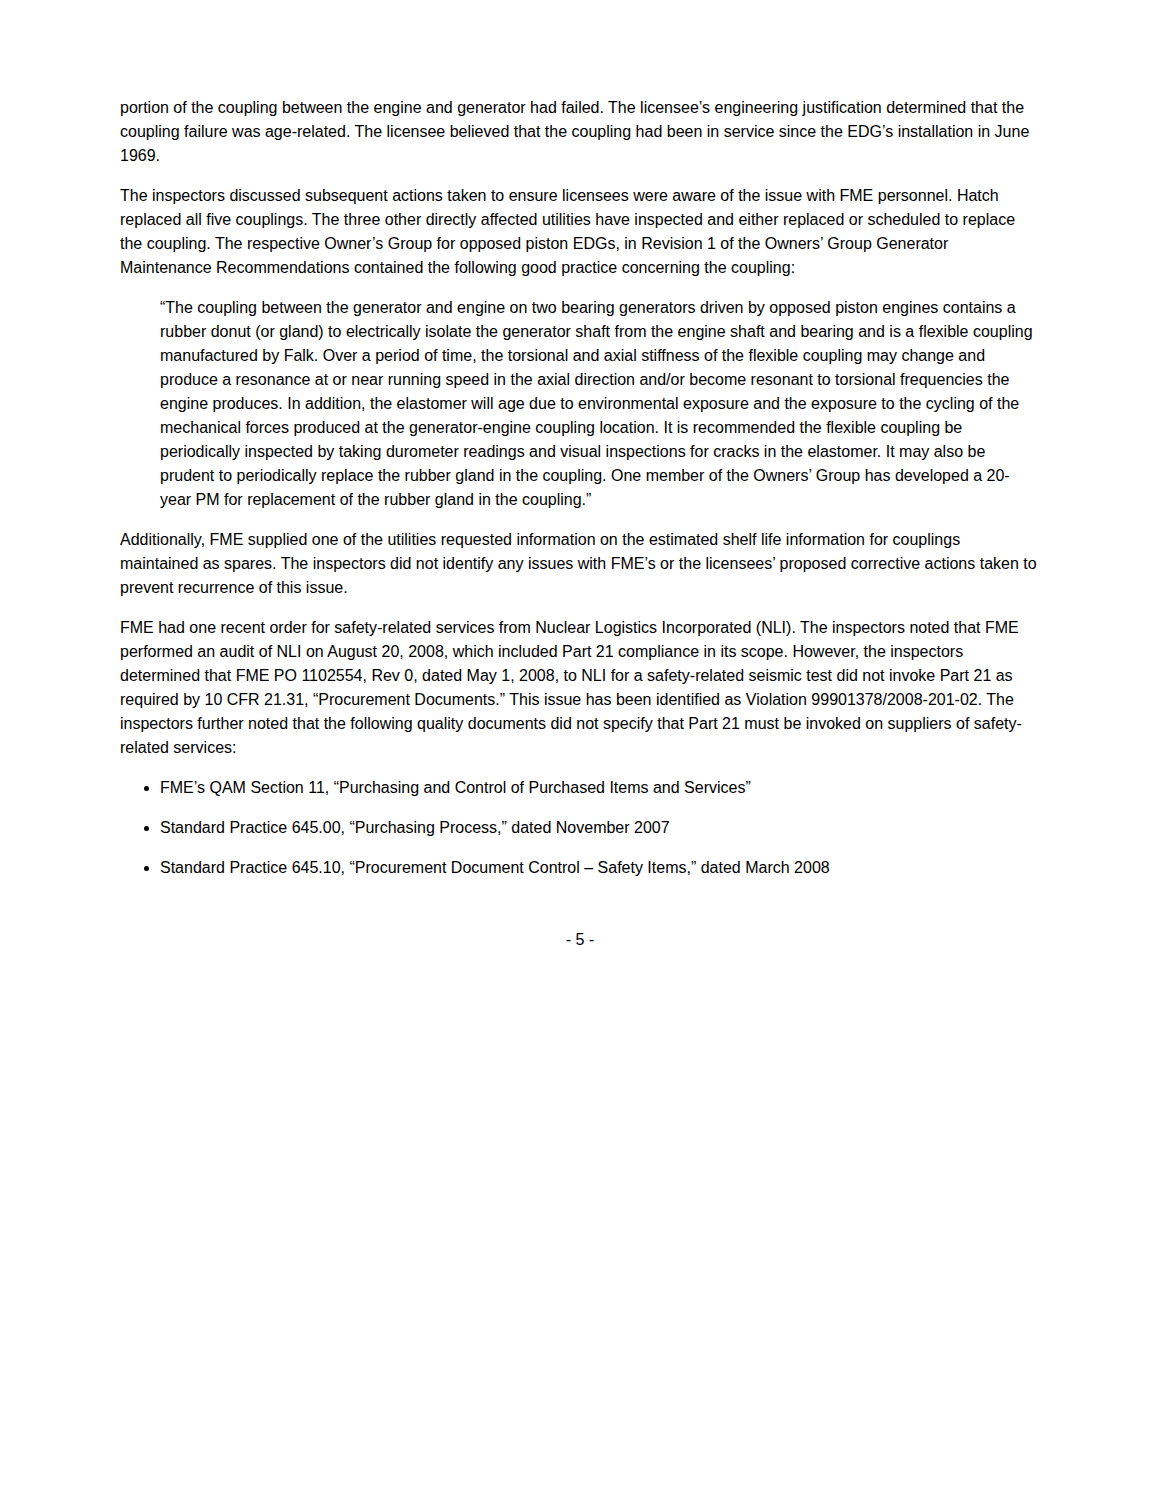portion of the coupling between the engine and generator had failed. The licensee’s engineering justification determined that the coupling failure was age-related. The licensee believed that the coupling had been in service since the EDG’s installation in June 1969.
The inspectors discussed subsequent actions taken to ensure licensees were aware of the issue with FME personnel. Hatch replaced all five couplings. The three other directly affected utilities have inspected and either replaced or scheduled to replace the coupling. The respective Owner’s Group for opposed piston EDGs, in Revision 1 of the Owners’ Group Generator Maintenance Recommendations contained the following good practice concerning the coupling:
“The coupling between the generator and engine on two bearing generators driven by opposed piston engines contains a rubber donut (or gland) to electrically isolate the generator shaft from the engine shaft and bearing and is a flexible coupling manufactured by Falk. Over a period of time, the torsional and axial stiffness of the flexible coupling may change and produce a resonance at or near running speed in the axial direction and/or become resonant to torsional frequencies the engine produces. In addition, the elastomer will age due to environmental exposure and the exposure to the cycling of the mechanical forces produced at the generator-engine coupling location. It is recommended the flexible coupling be periodically inspected by taking durometer readings and visual inspections for cracks in the elastomer. It may also be prudent to periodically replace the rubber gland in the coupling. One member of the Owners’ Group has developed a 20-year PM for replacement of the rubber gland in the coupling.”
Additionally, FME supplied one of the utilities requested information on the estimated shelf life information for couplings maintained as spares. The inspectors did not identify any issues with FME’s or the licensees’ proposed corrective actions taken to prevent recurrence of this issue.
FME had one recent order for safety-related services from Nuclear Logistics Incorporated (NLI). The inspectors noted that FME performed an audit of NLI on August 20, 2008, which included Part 21 compliance in its scope. However, the inspectors determined that FME PO 1102554, Rev 0, dated May 1, 2008, to NLI for a safety-related seismic test did not invoke Part 21 as required by 10 CFR 21.31, “Procurement Documents.” This issue has been identified as Violation 99901378/2008-201-02. The inspectors further noted that the following quality documents did not specify that Part 21 must be invoked on suppliers of safety-related services:
FME’s QAM Section 11, “Purchasing and Control of Purchased Items and Services”
Standard Practice 645.00, “Purchasing Process,” dated November 2007
Standard Practice 645.10, “Procurement Document Control – Safety Items,” dated March 2008
- 5 -